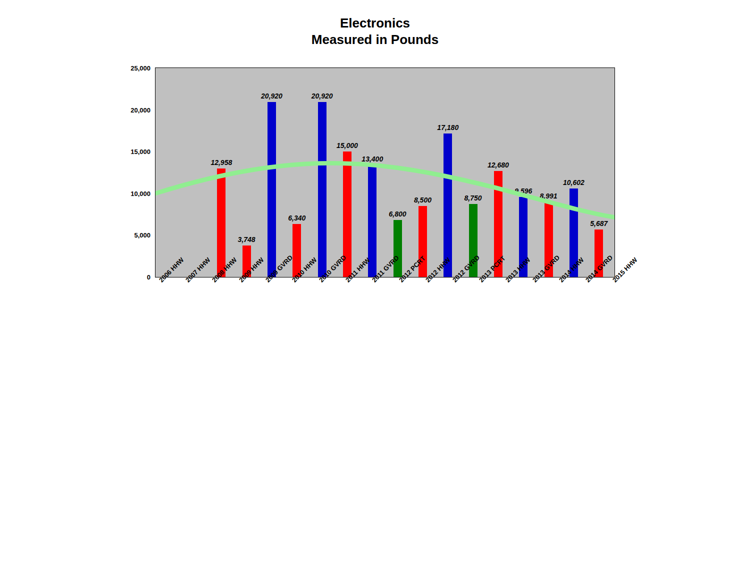Electronics
Measured in Pounds
25,000 20,000 15,000 10,000 5,000 0
12,958
3,748
20,920
6,340
20,920
15,000
13,400
6,800
8,500
17,180
8,750
12,680
9,596
8,991
10,602
5,687
2006 HHW 2007 HHW 2008 HHW 2009 HHW 2009 GVRD 2010 HHW 2010 GVRD 2011 HHW 2011 GVRD 2012 PCRT 2012 HHW 2012 GVRD 2013 PCRT 2013 HHW 2013 GVRD 2014 HHW 2014 GVRD 2015 HHW